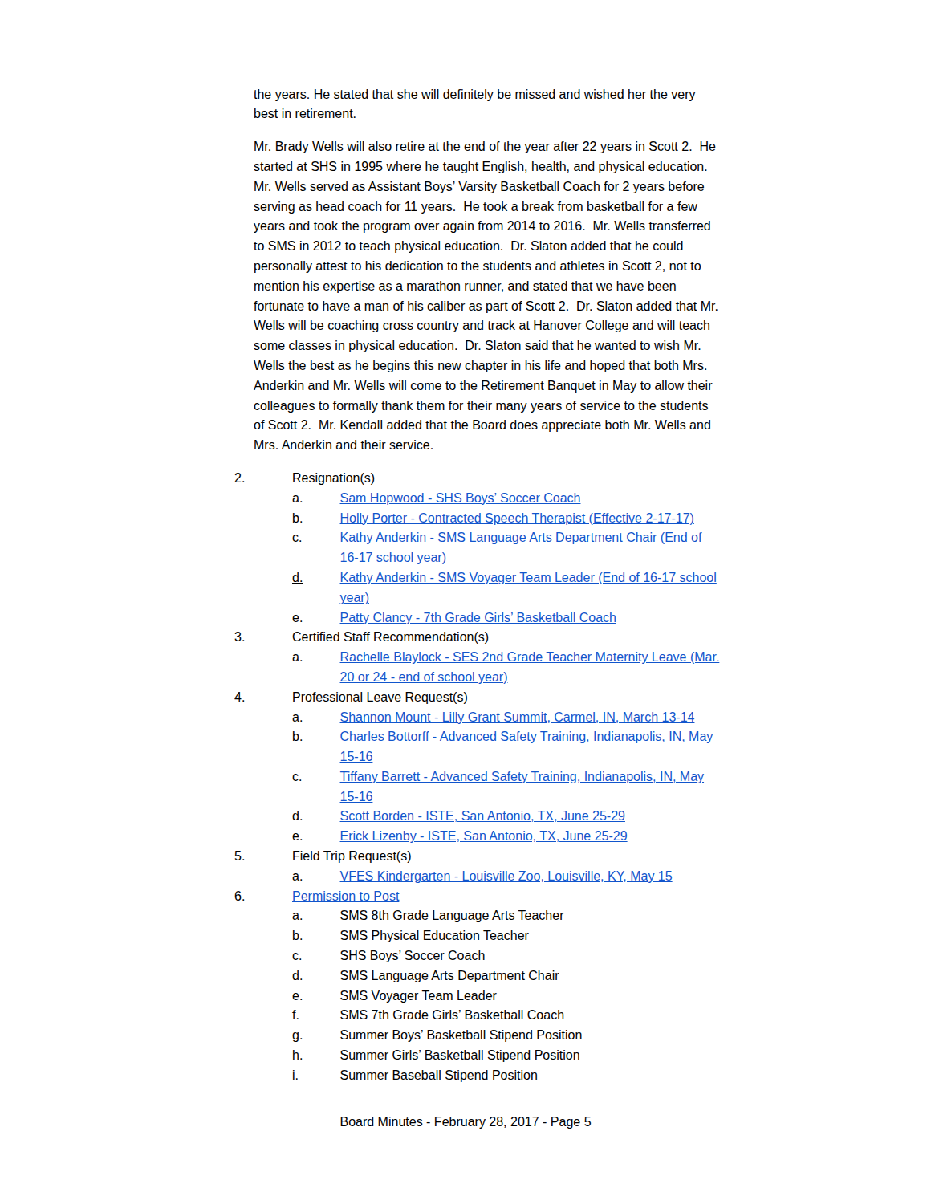the years. He stated that she will definitely be missed and wished her the very best in retirement.
Mr. Brady Wells will also retire at the end of the year after 22 years in Scott 2. He started at SHS in 1995 where he taught English, health, and physical education. Mr. Wells served as Assistant Boys’ Varsity Basketball Coach for 2 years before serving as head coach for 11 years. He took a break from basketball for a few years and took the program over again from 2014 to 2016. Mr. Wells transferred to SMS in 2012 to teach physical education. Dr. Slaton added that he could personally attest to his dedication to the students and athletes in Scott 2, not to mention his expertise as a marathon runner, and stated that we have been fortunate to have a man of his caliber as part of Scott 2. Dr. Slaton added that Mr. Wells will be coaching cross country and track at Hanover College and will teach some classes in physical education. Dr. Slaton said that he wanted to wish Mr. Wells the best as he begins this new chapter in his life and hoped that both Mrs. Anderkin and Mr. Wells will come to the Retirement Banquet in May to allow their colleagues to formally thank them for their many years of service to the students of Scott 2. Mr. Kendall added that the Board does appreciate both Mr. Wells and Mrs. Anderkin and their service.
2. Resignation(s)
a. Sam Hopwood - SHS Boys’ Soccer Coach
b. Holly Porter - Contracted Speech Therapist (Effective 2-17-17)
c. Kathy Anderkin - SMS Language Arts Department Chair (End of 16-17 school year)
d. Kathy Anderkin - SMS Voyager Team Leader (End of 16-17 school year)
e. Patty Clancy - 7th Grade Girls’ Basketball Coach
3. Certified Staff Recommendation(s)
a. Rachelle Blaylock - SES 2nd Grade Teacher Maternity Leave (Mar. 20 or 24 - end of school year)
4. Professional Leave Request(s)
a. Shannon Mount - Lilly Grant Summit, Carmel, IN, March 13-14
b. Charles Bottorff - Advanced Safety Training, Indianapolis, IN, May 15-16
c. Tiffany Barrett - Advanced Safety Training, Indianapolis, IN, May 15-16
d. Scott Borden - ISTE, San Antonio, TX, June 25-29
e. Erick Lizenby - ISTE, San Antonio, TX, June 25-29
5. Field Trip Request(s)
a. VFES Kindergarten - Louisville Zoo, Louisville, KY, May 15
6. Permission to Post
a. SMS 8th Grade Language Arts Teacher
b. SMS Physical Education Teacher
c. SHS Boys’ Soccer Coach
d. SMS Language Arts Department Chair
e. SMS Voyager Team Leader
f. SMS 7th Grade Girls’ Basketball Coach
g. Summer Boys’ Basketball Stipend Position
h. Summer Girls’ Basketball Stipend Position
i. Summer Baseball Stipend Position
Board Minutes - February 28, 2017 - Page 5